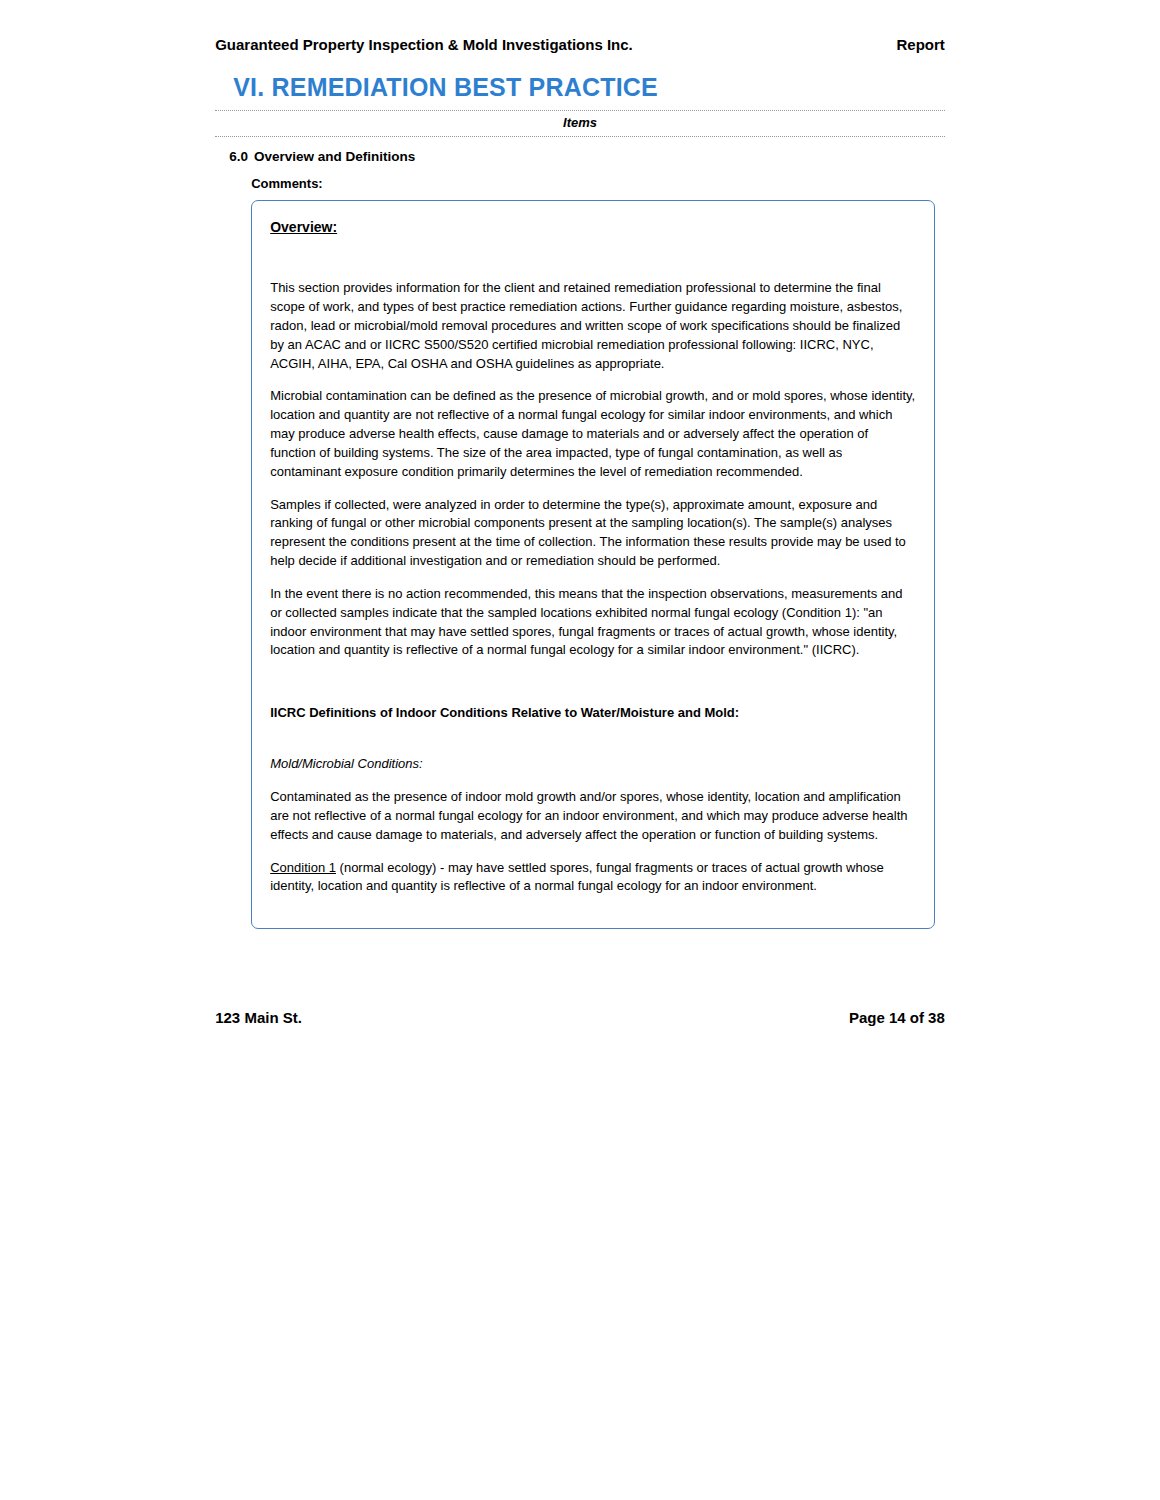Guaranteed Property Inspection & Mold Investigations Inc.
Report
VI. REMEDIATION BEST PRACTICE
Items
6.0 Overview and Definitions
Comments:
Overview:
This section provides information for the client and retained remediation professional to determine the final scope of work, and types of best practice remediation actions. Further guidance regarding moisture, asbestos, radon, lead or microbial/mold removal procedures and written scope of work specifications should be finalized by an ACAC and or IICRC S500/S520 certified microbial remediation professional following: IICRC, NYC, ACGIH, AIHA, EPA, Cal OSHA and OSHA guidelines as appropriate.
Microbial contamination can be defined as the presence of microbial growth, and or mold spores, whose identity, location and quantity are not reflective of a normal fungal ecology for similar indoor environments, and which may produce adverse health effects, cause damage to materials and or adversely affect the operation of function of building systems. The size of the area impacted, type of fungal contamination, as well as contaminant exposure condition primarily determines the level of remediation recommended.
Samples if collected, were analyzed in order to determine the type(s), approximate amount, exposure and ranking of fungal or other microbial components present at the sampling location(s). The sample(s) analyses represent the conditions present at the time of collection. The information these results provide may be used to help decide if additional investigation and or remediation should be performed.
In the event there is no action recommended, this means that the inspection observations, measurements and or collected samples indicate that the sampled locations exhibited normal fungal ecology (Condition 1): "an indoor environment that may have settled spores, fungal fragments or traces of actual growth, whose identity, location and quantity is reflective of a normal fungal ecology for a similar indoor environment." (IICRC).
IICRC Definitions of Indoor Conditions Relative to Water/Moisture and Mold:
Mold/Microbial Conditions:
Contaminated as the presence of indoor mold growth and/or spores, whose identity, location and amplification are not reflective of a normal fungal ecology for an indoor environment, and which may produce adverse health effects and cause damage to materials, and adversely affect the operation or function of building systems.
Condition 1 (normal ecology) - may have settled spores, fungal fragments or traces of actual growth whose identity, location and quantity is reflective of a normal fungal ecology for an indoor environment.
123 Main St.
Page 14 of 38